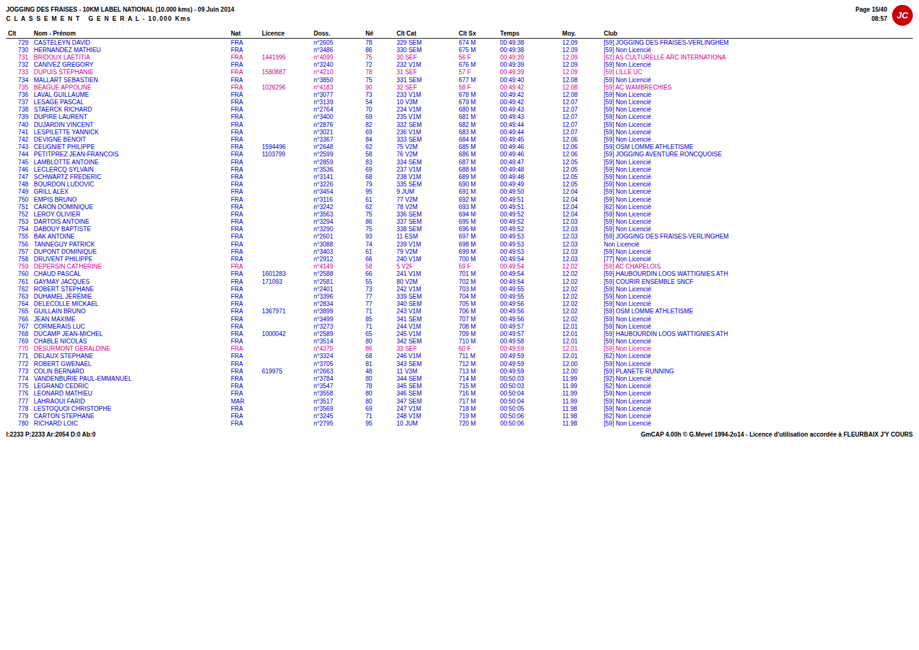JOGGING DES FRAISES - 10KM LABEL NATIONAL (10.000 kms) - 09 Juin 2014
C L A S S E M E N T G E N E R A L - 10.000 Kms
Page 15/40
08:57
JC
| Clt | Nom - Prénom | Nat | Licence | Doss. | Né | Clt Cat | Clt Sx | Temps | Moy. | Club |
| --- | --- | --- | --- | --- | --- | --- | --- | --- | --- | --- |
| 729 | CASTELEYN DAVID | FRA | | n°2605 | 78 | 329 SEM | 674 M | 00:49:38 | 12.09 | [59] JOGGING DES FRAISES-VERLINGHEM |
| 730 | HERNANDEZ MATHIEU | FRA | | n°3486 | 86 | 330 SEM | 675 M | 00:49:38 | 12.09 | [59] Non Licencié |
| 731 | BRIDOUX LAETITIA | FRA | 1441995 | n°4099 | 75 | 30 SEF | 56 F | 00:49:39 | 12.09 | [62] AS CULTURELLE ARC INTERNATIONA |
| 732 | CANIVEZ GREGORY | FRA | | n°3240 | 72 | 232 V1M | 676 M | 00:49:39 | 12.09 | [59] Non Licencié |
| 733 | DUPUIS STÉPHANIE | FRA | 1580887 | n°4210 | 78 | 31 SEF | 57 F | 00:49:39 | 12.09 | [59] LILLE UC |
| 734 | MALLART SEBASTIEN | FRA | | n°3850 | 75 | 331 SEM | 677 M | 00:49:40 | 12.08 | [59] Non Licencié |
| 735 | BEAGUE APPOLINE | FRA | 1026296 | n°4183 | 90 | 32 SEF | 58 F | 00:49:42 | 12.08 | [59] AC WAMBRECHIES |
| 736 | LAVAL GUILLAUME | FRA | | n°3077 | 73 | 233 V1M | 678 M | 00:49:42 | 12.08 | [59] Non Licencié |
| 737 | LESAGE PASCAL | FRA | | n°3139 | 54 | 10 V3M | 679 M | 00:49:42 | 12.07 | [59] Non Licencié |
| 738 | STAERCK RICHARD | FRA | | n°2764 | 70 | 234 V1M | 680 M | 00:49:43 | 12.07 | [59] Non Licencié |
| 739 | DUPIRE LAURENT | FRA | | n°3400 | 69 | 235 V1M | 681 M | 00:49:43 | 12.07 | [59] Non Licencié |
| 740 | DUJARDIN VINCENT | FRA | | n°2876 | 82 | 332 SEM | 682 M | 00:49:44 | 12.07 | [59] Non Licencié |
| 741 | LESPILETTE YANNICK | FRA | | n°3021 | 69 | 236 V1M | 683 M | 00:49:44 | 12.07 | [59] Non Licencié |
| 742 | DEVIGNE BENOIT | FRA | | n°3367 | 84 | 333 SEM | 684 M | 00:49:45 | 12.06 | [59] Non Licencié |
| 743 | CEUGNIET PHILIPPE | FRA | 1594496 | n°2648 | 62 | 75 V2M | 685 M | 00:49:46 | 12.06 | [59] OSM LOMME ATHLETISME |
| 744 | PETITPREZ JEAN-FRANCOIS | FRA | 1103799 | n°2599 | 58 | 76 V2M | 686 M | 00:49:46 | 12.06 | [59] JOGGING AVENTURE RONCQUOISE |
| 745 | LAMBLOTTE ANTOINE | FRA | | n°2859 | 83 | 334 SEM | 687 M | 00:49:47 | 12.05 | [59] Non Licencié |
| 746 | LECLERCQ SYLVAIN | FRA | | n°3536 | 69 | 237 V1M | 688 M | 00:49:48 | 12.05 | [59] Non Licencié |
| 747 | SCHWARTZ FREDERIC | FRA | | n°3141 | 68 | 238 V1M | 689 M | 00:49:48 | 12.05 | [59] Non Licencié |
| 748 | BOURDON LUDOVIC | FRA | | n°3226 | 79 | 335 SEM | 690 M | 00:49:49 | 12.05 | [59] Non Licencié |
| 749 | GRILL ALEX | FRA | | n°3454 | 95 | 9 JUM | 691 M | 00:49:50 | 12.04 | [59] Non Licencié |
| 750 | EMPIS BRUNO | FRA | | n°3116 | 61 | 77 V2M | 692 M | 00:49:51 | 12.04 | [59] Non Licencié |
| 751 | CARON DOMINIQUE | FRA | | n°3242 | 62 | 78 V2M | 693 M | 00:49:51 | 12.04 | [62] Non Licencié |
| 752 | LEROY OLIVIER | FRA | | n°3563 | 75 | 336 SEM | 694 M | 00:49:52 | 12.04 | [59] Non Licencié |
| 753 | DARTOIS ANTOINE | FRA | | n°3294 | 86 | 337 SEM | 695 M | 00:49:52 | 12.03 | [59] Non Licencié |
| 754 | DABOUY BAPTISTE | FRA | | n°3290 | 75 | 338 SEM | 696 M | 00:49:52 | 12.03 | [59] Non Licencié |
| 755 | BAK ANTOINE | FRA | | n°2601 | 93 | 11 ESM | 697 M | 00:49:53 | 12.03 | [59] JOGGING DES FRAISES-VERLINGHEM |
| 756 | TANNEGUY PATRICK | FRA | | n°3088 | 74 | 239 V1M | 698 M | 00:49:53 | 12.03 | Non Licencié |
| 757 | DUPONT DOMINIQUE | FRA | | n°3403 | 61 | 79 V2M | 699 M | 00:49:53 | 12.03 | [59] Non Licencié |
| 758 | DRUVENT PHILIPPE | FRA | | n°2912 | 66 | 240 V1M | 700 M | 00:49:54 | 12.03 | [77] Non Licencié |
| 759 | DEPERSIN CATHERINE | FRA | | n°4149 | 58 | 5 V2F | 59 F | 00:49:54 | 12.02 | [59] AC CHAPELOIS |
| 760 | CHAUD PASCAL | FRA | 1601283 | n°2588 | 66 | 241 V1M | 701 M | 00:49:54 | 12.02 | [59] HAUBOURDIN LOOS WATTIGNIES ATH |
| 761 | GAYMAY JACQUES | FRA | 171093 | n°2581 | 55 | 80 V2M | 702 M | 00:49:54 | 12.02 | [59] COURIR ENSEMBLE SNCF |
| 762 | ROBERT STEPHANE | FRA | | n°2401 | 73 | 242 V1M | 703 M | 00:49:55 | 12.02 | [59] Non Licencié |
| 763 | DUHAMEL JÉRÉMIE | FRA | | n°3396 | 77 | 339 SEM | 704 M | 00:49:55 | 12.02 | [59] Non Licencié |
| 764 | DELECOLLE MICKAEL | FRA | | n°2834 | 77 | 340 SEM | 705 M | 00:49:56 | 12.02 | [59] Non Licencié |
| 765 | GUILLAIN BRUNO | FRA | 1367971 | n°3899 | 71 | 243 V1M | 706 M | 00:49:56 | 12.02 | [59] OSM LOMME ATHLETISME |
| 766 | JEAN MAXIME | FRA | | n°3499 | 85 | 341 SEM | 707 M | 00:49:56 | 12.02 | [59] Non Licencié |
| 767 | CORMERAIS LUC | FRA | | n°3273 | 71 | 244 V1M | 708 M | 00:49:57 | 12.01 | [59] Non Licencié |
| 768 | DUCAMP JEAN-MICHEL | FRA | 1000042 | n°2589 | 65 | 245 V1M | 709 M | 00:49:57 | 12.01 | [59] HAUBOURDIN LOOS WATTIGNIES ATH |
| 769 | CHABLE NICOLAS | FRA | | n°3514 | 80 | 342 SEM | 710 M | 00:49:58 | 12.01 | [59] Non Licencié |
| 770 | DESURMONT GERALDINE | FRA | | n°4375 | 86 | 33 SEF | 60 F | 00:49:59 | 12.01 | [59] Non Licencié |
| 771 | DELAUX STEPHANE | FRA | | n°3324 | 68 | 246 V1M | 711 M | 00:49:59 | 12.01 | [62] Non Licencié |
| 772 | ROBERT GWENAEL | FRA | | n°3705 | 81 | 343 SEM | 712 M | 00:49:59 | 12.00 | [59] Non Licencié |
| 773 | COLIN BERNARD | FRA | 619975 | n°2663 | 48 | 11 V3M | 713 M | 00:49:59 | 12.00 | [59] PLANETE RUNNING |
| 774 | VANDENBURIE PAUL-EMMANUEL | FRA | | n°3784 | 80 | 344 SEM | 714 M | 00:50:03 | 11.99 | [92] Non Licencié |
| 775 | LEGRAND CEDRIC | FRA | | n°3547 | 78 | 345 SEM | 715 M | 00:50:03 | 11.99 | [62] Non Licencié |
| 776 | LEONARD MATHIEU | FRA | | n°3558 | 80 | 346 SEM | 716 M | 00:50:04 | 11.99 | [59] Non Licencié |
| 777 | LAHRAOUI FARID | MAR | | n°3517 | 80 | 347 SEM | 717 M | 00:50:04 | 11.99 | [59] Non Licencié |
| 778 | LESTOQUOI CHRISTOPHE | FRA | | n°3569 | 69 | 247 V1M | 718 M | 00:50:05 | 11.98 | [59] Non Licencié |
| 779 | CARTON STEPHANE | FRA | | n°3245 | 71 | 248 V1M | 719 M | 00:50:06 | 11.98 | [62] Non Licencié |
| 780 | RICHARD LOIC | FRA | | n°2795 | 95 | 10 JUM | 720 M | 00:50:06 | 11.98 | [59] Non Licencié |
I:2233 P:2233 Ar:2054 D:0 Ab:0
GmCAP 4.00h © G.Mevel 1994-2o14 - Licence d'utilisation accordée à FLEURBAIX J'Y COURS